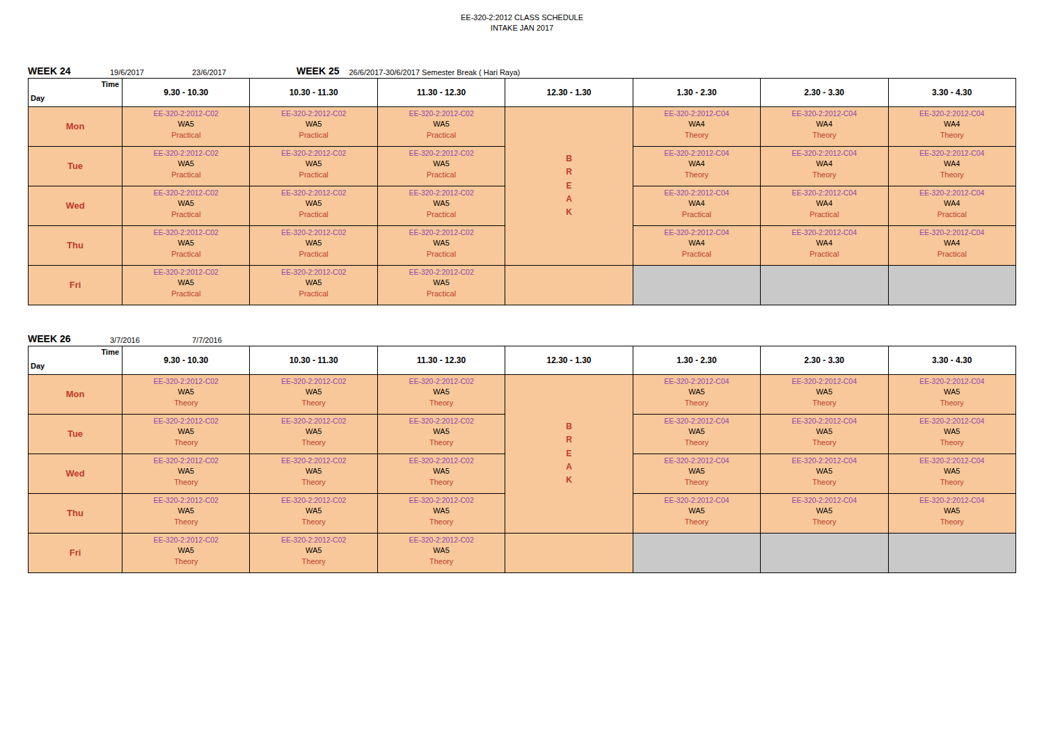EE-320-2:2012 CLASS SCHEDULE
INTAKE JAN 2017
WEEK 24
19/6/2017
23/6/2017
WEEK 25
26/6/2017-30/6/2017 Semester Break ( Hari Raya)
| Time | 9.30 - 10.30 | 10.30 - 11.30 | 11.30 - 12.30 | 12.30 - 1.30 | 1.30 - 2.30 | 2.30 - 3.30 | 3.30 - 4.30 |
| Day |
| Mon | EE-320-2:2012-C02 WA5 Practical | EE-320-2:2012-C02 WA5 Practical | EE-320-2:2012-C02 WA5 Practical | B R E A K | EE-320-2:2012-C04 WA4 Theory | EE-320-2:2012-C04 WA4 Theory | EE-320-2:2012-C04 WA4 Theory |
| Tue | EE-320-2:2012-C02 WA5 Practical | EE-320-2:2012-C02 WA5 Practical | EE-320-2:2012-C02 WA5 Practical | EE-320-2:2012-C04 WA4 Theory | EE-320-2:2012-C04 WA4 Theory | EE-320-2:2012-C04 WA4 Theory |
| Wed | EE-320-2:2012-C02 WA5 Practical | EE-320-2:2012-C02 WA5 Practical | EE-320-2:2012-C02 WA5 Practical | EE-320-2:2012-C04 WA4 Practical | EE-320-2:2012-C04 WA4 Practical | EE-320-2:2012-C04 WA4 Practical |
| Thu | EE-320-2:2012-C02 WA5 Practical | EE-320-2:2012-C02 WA5 Practical | EE-320-2:2012-C02 WA5 Practical | EE-320-2:2012-C04 WA4 Practical | EE-320-2:2012-C04 WA4 Practical | EE-320-2:2012-C04 WA4 Practical |
| Fri | EE-320-2:2012-C02 WA5 Practical | EE-320-2:2012-C02 WA5 Practical | EE-320-2:2012-C02 WA5 Practical | | | | |
WEEK 26
3/7/2016
7/7/2016
| Time | 9.30 - 10.30 | 10.30 - 11.30 | 11.30 - 12.30 | 12.30 - 1.30 | 1.30 - 2.30 | 2.30 - 3.30 | 3.30 - 4.30 |
| Day |
| Mon | EE-320-2:2012-C02 WA5 Theory | EE-320-2:2012-C02 WA5 Theory | EE-320-2:2012-C02 WA5 Theory | B R E A K | EE-320-2:2012-C04 WA5 Theory | EE-320-2:2012-C04 WA5 Theory | EE-320-2:2012-C04 WA5 Theory |
| Tue | EE-320-2:2012-C02 WA5 Theory | EE-320-2:2012-C02 WA5 Theory | EE-320-2:2012-C02 WA5 Theory | EE-320-2:2012-C04 WA5 Theory | EE-320-2:2012-C04 WA5 Theory | EE-320-2:2012-C04 WA5 Theory |
| Wed | EE-320-2:2012-C02 WA5 Theory | EE-320-2:2012-C02 WA5 Theory | EE-320-2:2012-C02 WA5 Theory | EE-320-2:2012-C04 WA5 Theory | EE-320-2:2012-C04 WA5 Theory | EE-320-2:2012-C04 WA5 Theory |
| Thu | EE-320-2:2012-C02 WA5 Theory | EE-320-2:2012-C02 WA5 Theory | EE-320-2:2012-C02 WA5 Theory | EE-320-2:2012-C04 WA5 Theory | EE-320-2:2012-C04 WA5 Theory | EE-320-2:2012-C04 WA5 Theory |
| Fri | EE-320-2:2012-C02 WA5 Theory | EE-320-2:2012-C02 WA5 Theory | EE-320-2:2012-C02 WA5 Theory | | | | |